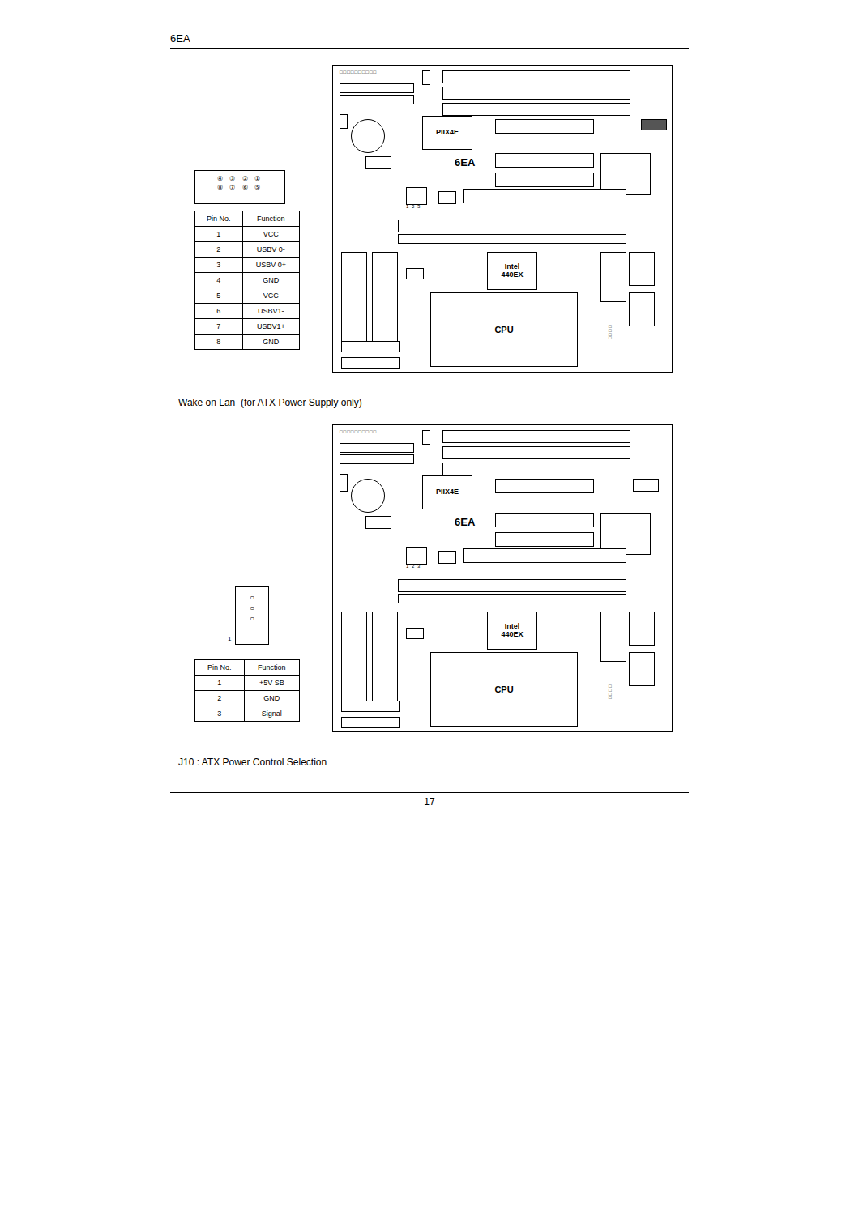6EA
④ ③ ② ①
⑧ ⑦ ⑥ ⑤
| Pin No. | Function |
| --- | --- |
| 1 | VCC |
| 2 | USBV 0- |
| 3 | USBV 0+ |
| 4 | GND |
| 5 | VCC |
| 6 | USBV1- |
| 7 | USBV1+ |
| 8 | GND |
□□□□□□□□□□
PIIX4E
6EA
1 2 3
Intel
440EX
CPU
□
□
□
□
Wake on Lan (for ATX Power Supply only)
○
○
○
1
| Pin No. | Function |
| --- | --- |
| 1 | +5V SB |
| 2 | GND |
| 3 | Signal |
□□□□□□□□□□
PIIX4E
6EA
1 2 3
Intel
440EX
CPU
□
□
□
□
J10 : ATX Power Control Selection
17